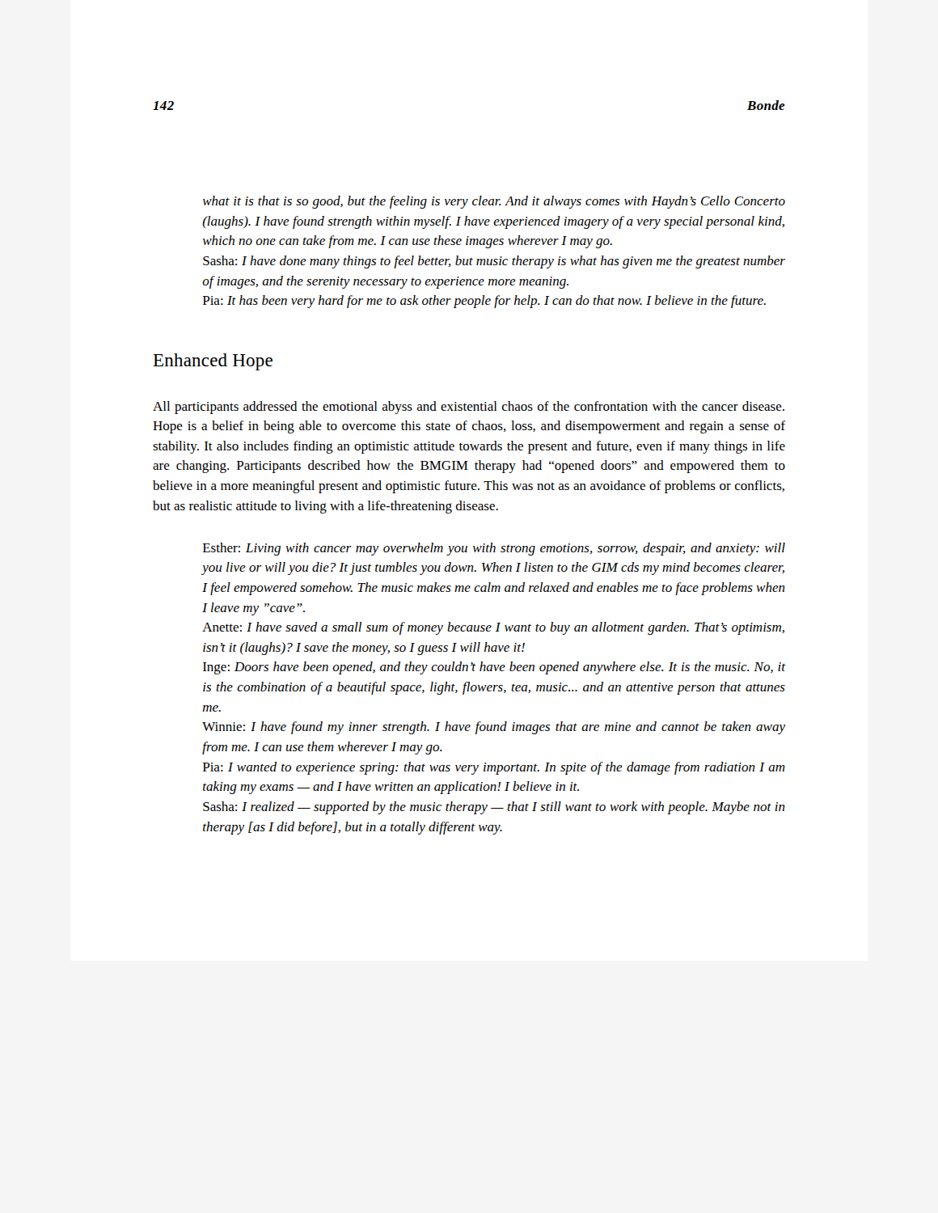142 Bonde
what it is that is so good, but the feeling is very clear. And it always comes with Haydn’s Cello Concerto (laughs). I have found strength within myself. I have experienced imagery of a very special personal kind, which no one can take from me. I can use these images wherever I may go.
Sasha: I have done many things to feel better, but music therapy is what has given me the greatest number of images, and the serenity necessary to experience more meaning.
Pia: It has been very hard for me to ask other people for help. I can do that now. I believe in the future.
Enhanced Hope
All participants addressed the emotional abyss and existential chaos of the confrontation with the cancer disease. Hope is a belief in being able to overcome this state of chaos, loss, and disempowerment and regain a sense of stability. It also includes finding an optimistic attitude towards the present and future, even if many things in life are changing. Participants described how the BMGIM therapy had “opened doors” and empowered them to believe in a more meaningful present and optimistic future. This was not as an avoidance of problems or conflicts, but as realistic attitude to living with a life-threatening disease.
Esther: Living with cancer may overwhelm you with strong emotions, sorrow, despair, and anxiety: will you live or will you die? It just tumbles you down. When I listen to the GIM cds my mind becomes clearer, I feel empowered somehow. The music makes me calm and relaxed and enables me to face problems when I leave my ”cave”.
Anette: I have saved a small sum of money because I want to buy an allotment garden. That’s optimism, isn’t it (laughs)? I save the money, so I guess I will have it!
Inge: Doors have been opened, and they couldn’t have been opened anywhere else. It is the music. No, it is the combination of a beautiful space, light, flowers, tea, music... and an attentive person that attunes me.
Winnie: I have found my inner strength. I have found images that are mine and cannot be taken away from me. I can use them wherever I may go.
Pia: I wanted to experience spring: that was very important. In spite of the damage from radiation I am taking my exams — and I have written an application! I believe in it.
Sasha: I realized — supported by the music therapy — that I still want to work with people. Maybe not in therapy [as I did before], but in a totally different way.